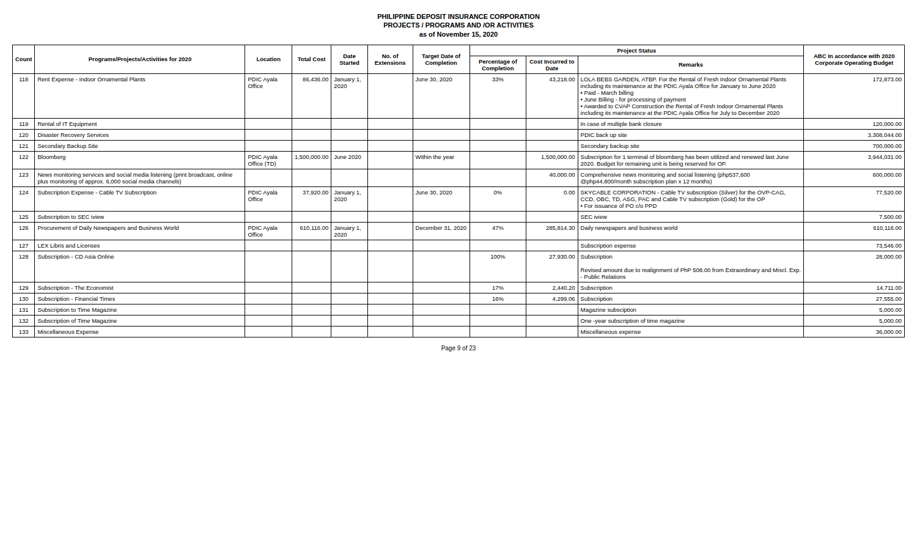PHILIPPINE DEPOSIT INSURANCE CORPORATION
PROJECTS / PROGRAMS AND /OR ACTIVITIES
as of November 15, 2020
| Count | Programs/Projects/Activities for 2020 | Location | Total Cost | Date Started | No. of Extensions | Target Date of Completion | Project Status | ABC In accordance with 2020 Corporate Operating Budget |
| --- | --- | --- | --- | --- | --- | --- | --- | --- |
| Percentage of Completion | Cost Incurred to Date | Remarks |
| 118 | Rent Expense - Indoor Ornamental Plants | PDIC Ayala Office | 86,436.00 | January 1, 2020 | | June 30, 2020 | 33% | 43,218.00 | LOLA BEBS GARDEN, ATBP. For the Rental of Fresh Indoor Ornamental Plants including its maintenance at the PDIC Ayala Office for January to June 2020 • Paid - March billing • June Billing - for processing of payment • Awarded to CVAP Construction the Rental of Fresh Indoor Ornamental Plants including its maintenance at the PDIC Ayala Office for July to December 2020 | 172,873.00 |
| 119 | Rental of IT Equipment | | | | | | | | In case of multiple bank closure | 120,000.00 |
| 120 | Disaster Recovery Services | | | | | | | | PDIC back up site | 3,308,044.00 |
| 121 | Secondary Backup Site | | | | | | | | Secondary backup site | 700,000.00 |
| 122 | Bloomberg | PDIC Ayala Office (TD) | 1,500,000.00 | June 2020 | | Within the year | | 1,500,000.00 | Subscription for 1 terminal of bloomberg has been utilized and renewed last June 2020. Budget for remaining unit is being reserved for OP. | 3,944,031.00 |
| 123 | News monitoring services and social media listening (print broadcast, online plus monitoring of approx. 6,000 social media channels) | | | | | | | 40,000.00 | Comprehensive news monitoring and social listening (php537,600 @php44,800/month subscription plan x 12 months) | 600,000.00 |
| 124 | Subscription Expense - Cable TV Subscription | PDIC Ayala Office | 37,920.00 | January 1, 2020 | | June 30, 2020 | 0% | 0.00 | SKYCABLE CORPORATION - Cable TV subscription (Silver) for the OVP-CAG, CCD, OBC, TD, ASG, PAC and Cable TV subscription (Gold) for the OP • For issuance of PO c/o PPD | 77,520.00 |
| 125 | Subscription to SEC iview | | | | | | | | SEC iview | 7,500.00 |
| 126 | Procurement of Daily Newspapers and Business World | PDIC Ayala Office | 610,116.00 | January 1, 2020 | | December 31, 2020 | 47% | 285,814.30 | Daily newspapers and business world | 610,116.00 |
| 127 | LEX Libris and Licenses | | | | | | | | Subscription expense | 73,546.00 |
| 128 | Subscription - CD Asia Online | | | | | | 100% | 27,930.00 | Subscription Revised amount due to realignment of PhP 508.00 from Extraordinary and Miscl. Exp. - Public Relations | 28,000.00 |
| 129 | Subscription - The Economist | | | | | | 17% | 2,440.20 | Subscription | 14,711.00 |
| 130 | Subscription - Financial Times | | | | | | 16% | 4,299.06 | Subscription | 27,555.00 |
| 131 | Subscription to Time Magazine | | | | | | | | Magazine subsciption | 5,000.00 |
| 132 | Subscription of Time Magazine | | | | | | | | One -year subscription of time magazine | 5,000.00 |
| 133 | Miscellaneous Expense | | | | | | | | Miscellaneous expense | 36,000.00 |
Page 9 of 23